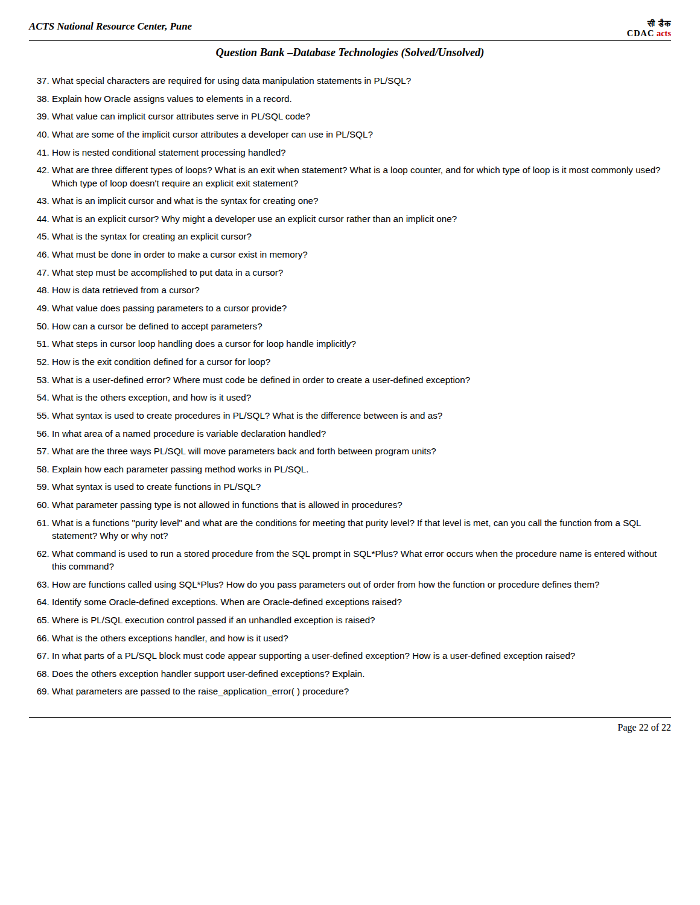ACTS National Resource Center, Pune
सी डैक
CDAC acts
Question Bank –Database Technologies (Solved/Unsolved)
What special characters are required for using data manipulation statements in PL/SQL?
Explain how Oracle assigns values to elements in a record.
What value can implicit cursor attributes serve in PL/SQL code?
What are some of the implicit cursor attributes a developer can use in PL/SQL?
How is nested conditional statement processing handled?
What are three different types of loops? What is an exit when statement? What is a loop counter, and for which type of loop is it most commonly used? Which type of loop doesn't require an explicit exit statement?
What is an implicit cursor and what is the syntax for creating one?
What is an explicit cursor? Why might a developer use an explicit cursor rather than an implicit one?
What is the syntax for creating an explicit cursor?
What must be done in order to make a cursor exist in memory?
What step must be accomplished to put data in a cursor?
How is data retrieved from a cursor?
What value does passing parameters to a cursor provide?
How can a cursor be defined to accept parameters?
What steps in cursor loop handling does a cursor for loop handle implicitly?
How is the exit condition defined for a cursor for loop?
What is a user-defined error? Where must code be defined in order to create a user-defined exception?
What is the others exception, and how is it used?
What syntax is used to create procedures in PL/SQL? What is the difference between is and as?
In what area of a named procedure is variable declaration handled?
What are the three ways PL/SQL will move parameters back and forth between program units?
Explain how each parameter passing method works in PL/SQL.
What syntax is used to create functions in PL/SQL?
What parameter passing type is not allowed in functions that is allowed in procedures?
What is a functions "purity level" and what are the conditions for meeting that purity level? If that level is met, can you call the function from a SQL statement? Why or why not?
What command is used to run a stored procedure from the SQL prompt in SQL*Plus? What error occurs when the procedure name is entered without this command?
How are functions called using SQL*Plus? How do you pass parameters out of order from how the function or procedure defines them?
Identify some Oracle-defined exceptions. When are Oracle-defined exceptions raised?
Where is PL/SQL execution control passed if an unhandled exception is raised?
What is the others exceptions handler, and how is it used?
In what parts of a PL/SQL block must code appear supporting a user-defined exception? How is a user-defined exception raised?
Does the others exception handler support user-defined exceptions? Explain.
What parameters are passed to the raise_application_error( ) procedure?
Page 22 of 22